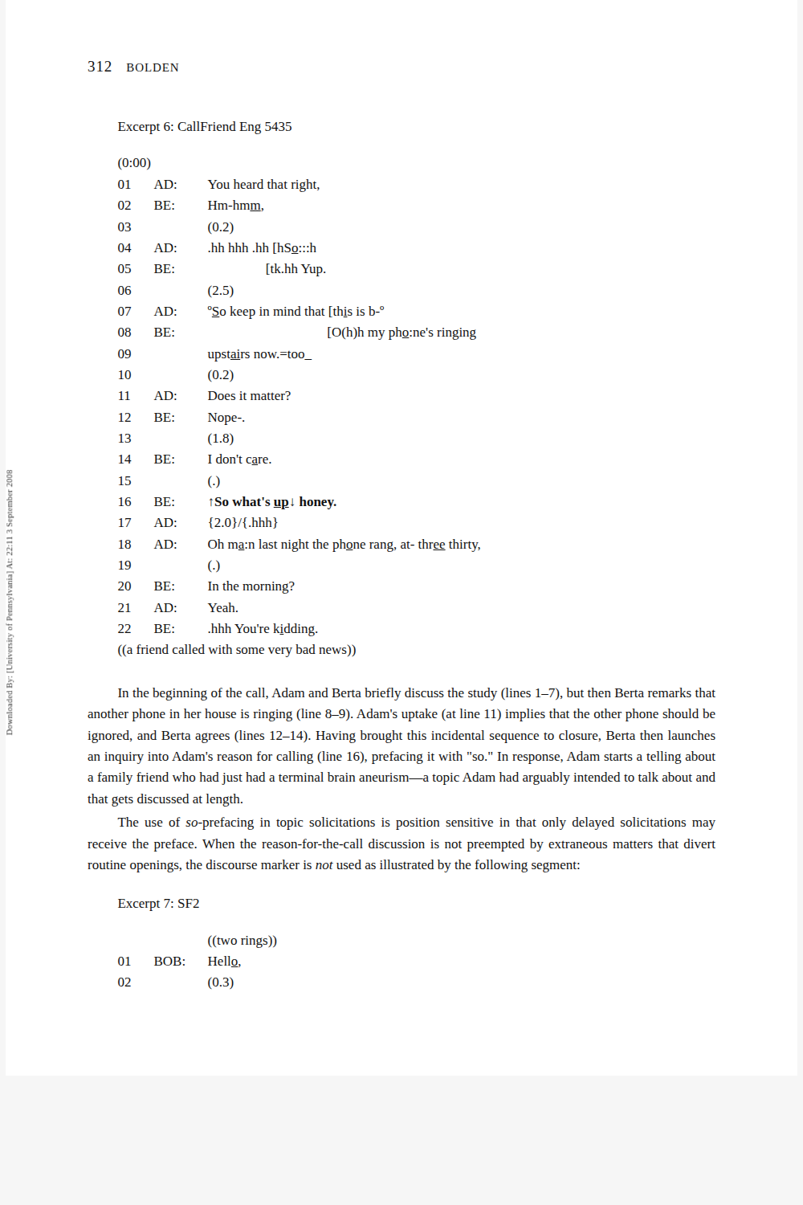Downloaded By: [University of Pennsylvania] At: 22:11 3 September 2008
312 BOLDEN
Excerpt 6: CallFriend Eng 5435
(0:00)
| 01 | AD: | You heard that right, |
| 02 | BE: | Hm-hm m , |
| 03 | | (0.2) |
| 04 | AD: | .hh hhh .hh [hS o :::h |
| 05 | BE: | [tk.hh Yup. |
| 06 | | (2.5) |
| 07 | AD: | º S o keep in mind that [th i s is b-º |
| 08 | BE: | [O(h)h my ph o :ne's ringing |
| 09 | | upst ai rs now.=too_ |
| 10 | | (0.2) |
| 11 | AD: | Does it matter? |
| 12 | BE: | Nope-. |
| 13 | | (1.8) |
| 14 | BE: | I don't c a re. |
| 15 | | (.) |
| 16 | BE: | ↑So what's up ↓ honey. |
| 17 | AD: | {2.0}/{.hhh} |
| 18 | AD: | Oh m a :n last night the ph o ne rang, at- thr ee thirty, |
| 19 | | (.) |
| 20 | BE: | In the morning? |
| 21 | AD: | Yeah. |
| 22 | BE: | .hhh You're k i dding. |
((a friend called with some very bad news))
In the beginning of the call, Adam and Berta briefly discuss the study (lines 1–7), but then Berta remarks that another phone in her house is ringing (line 8–9). Adam's uptake (at line 11) implies that the other phone should be ignored, and Berta agrees (lines 12–14). Having brought this incidental sequence to closure, Berta then launches an inquiry into Adam's reason for calling (line 16), prefacing it with "so." In response, Adam starts a telling about a family friend who had just had a terminal brain aneurism—a topic Adam had arguably intended to talk about and that gets discussed at length.
The use of so-prefacing in topic solicitations is position sensitive in that only delayed solicitations may receive the preface. When the reason-for-the-call discussion is not preempted by extraneous matters that divert routine openings, the discourse marker is not used as illustrated by the following segment:
Excerpt 7: SF2
| | | ((two rings)) |
| 01 | BOB: | Hell o , |
| 02 | | (0.3) |